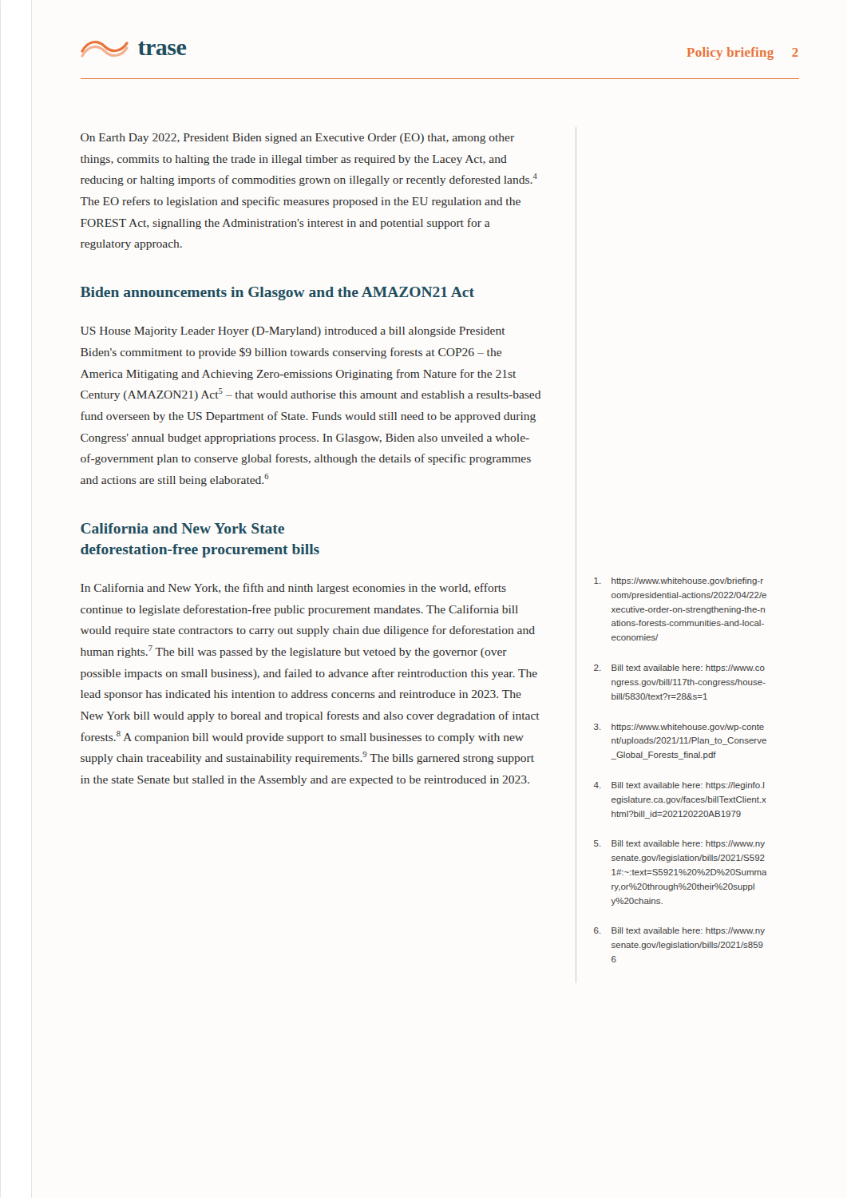trase
Policy briefing 2
On Earth Day 2022, President Biden signed an Executive Order (EO) that, among other things, commits to halting the trade in illegal timber as required by the Lacey Act, and reducing or halting imports of commodities grown on illegally or recently deforested lands.4 The EO refers to legislation and specific measures proposed in the EU regulation and the FOREST Act, signalling the Administration's interest in and potential support for a regulatory approach.
Biden announcements in Glasgow and the AMAZON21 Act
US House Majority Leader Hoyer (D-Maryland) introduced a bill alongside President Biden's commitment to provide $9 billion towards conserving forests at COP26 – the America Mitigating and Achieving Zero-emissions Originating from Nature for the 21st Century (AMAZON21) Act5 – that would authorise this amount and establish a results-based fund overseen by the US Department of State. Funds would still need to be approved during Congress' annual budget appropriations process. In Glasgow, Biden also unveiled a whole-of-government plan to conserve global forests, although the details of specific programmes and actions are still being elaborated.6
California and New York State
deforestation-free procurement bills
In California and New York, the fifth and ninth largest economies in the world, efforts continue to legislate deforestation-free public procurement mandates. The California bill would require state contractors to carry out supply chain due diligence for deforestation and human rights.7 The bill was passed by the legislature but vetoed by the governor (over possible impacts on small business), and failed to advance after reintroduction this year. The lead sponsor has indicated his intention to address concerns and reintroduce in 2023. The New York bill would apply to boreal and tropical forests and also cover degradation of intact forests.8 A companion bill would provide support to small businesses to comply with new supply chain traceability and sustainability requirements.9 The bills garnered strong support in the state Senate but stalled in the Assembly and are expected to be reintroduced in 2023.
https://www.whitehouse.gov/briefing-room/presidential-actions/2022/04/22/executive-order-on-strengthening-the-nations-forests-communities-and-local-economies/
Bill text available here: https://www.congress.gov/bill/117th-congress/house-bill/5830/text?r=28&s=1
https://www.whitehouse.gov/wp-content/uploads/2021/11/Plan_to_Conserve_Global_Forests_final.pdf
Bill text available here: https://leginfo.legislature.ca.gov/faces/billTextClient.xhtml?bill_id=202120220AB1979
Bill text available here: https://www.nysenate.gov/legislation/bills/2021/S5921#:~:text=S5921%20%2D%20Summary,or%20through%20their%20supply%20chains.
Bill text available here: https://www.nysenate.gov/legislation/bills/2021/s8596